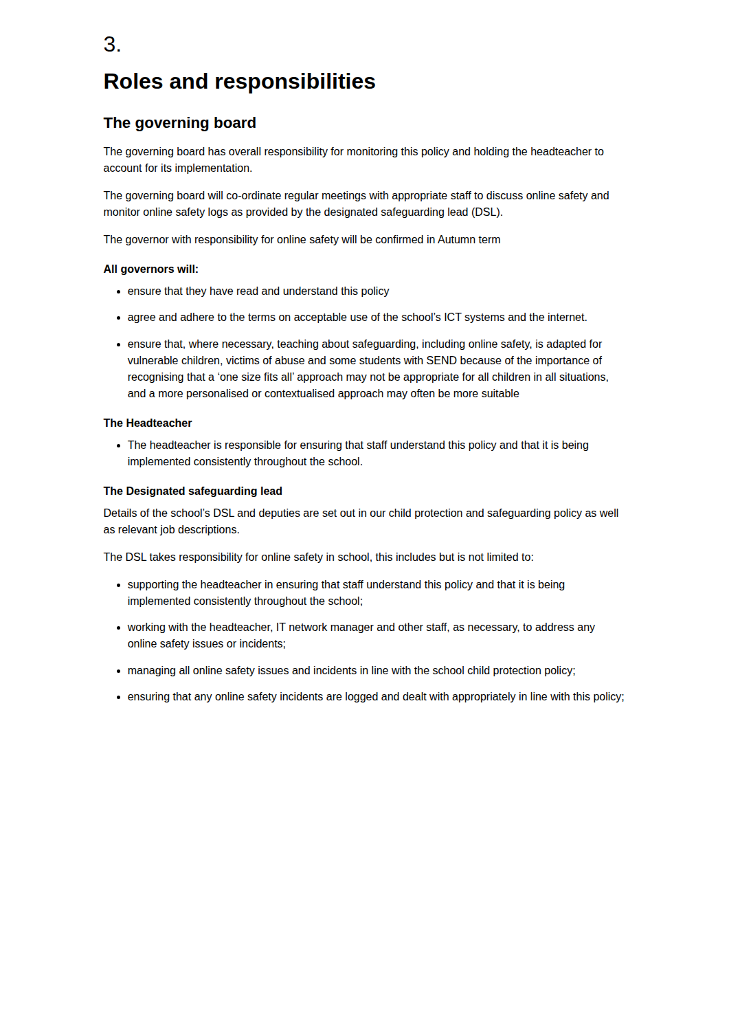3.
Roles and responsibilities
The governing board
The governing board has overall responsibility for monitoring this policy and holding the headteacher to account for its implementation.
The governing board will co-ordinate regular meetings with appropriate staff to discuss online safety and monitor online safety logs as provided by the designated safeguarding lead (DSL).
The governor with responsibility for online safety will be confirmed in Autumn term
All governors will:
ensure that they have read and understand this policy
agree and adhere to the terms on acceptable use of the school’s ICT systems and the internet.
ensure that, where necessary, teaching about safeguarding, including online safety, is adapted for vulnerable children, victims of abuse and some students with SEND because of the importance of recognising that a ‘one size fits all’ approach may not be appropriate for all children in all situations, and a more personalised or contextualised approach may often be more suitable
The Headteacher
The headteacher is responsible for ensuring that staff understand this policy and that it is being implemented consistently throughout the school.
The Designated safeguarding lead
Details of the school’s DSL and deputies are set out in our child protection and safeguarding policy as well as relevant job descriptions.
The DSL takes responsibility for online safety in school, this includes but is not limited to:
supporting the headteacher in ensuring that staff understand this policy and that it is being implemented consistently throughout the school;
working with the headteacher, IT network manager and other staff, as necessary, to address any online safety issues or incidents;
managing all online safety issues and incidents in line with the school child protection policy;
ensuring that any online safety incidents are logged and dealt with appropriately in line with this policy;